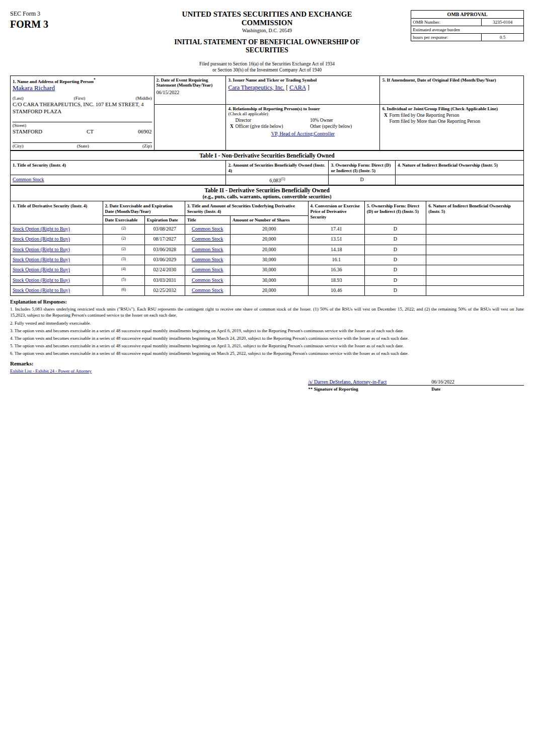SEC Form 3
FORM 3
UNITED STATES SECURITIES AND EXCHANGE
COMMISSION
Washington, D.C. 20549
INITIAL STATEMENT OF BENEFICIAL OWNERSHIP OF
SECURITIES
Filed pursuant to Section 16(a) of the Securities Exchange Act of 1934
or Section 30(h) of the Investment Company Act of 1940
| OMB APPROVAL |
| OMB Number: | 3235-0104 |
| Estimated average burden |
| hours per response: | 0.5 |
| 1. Name and Address of Reporting Person * Makara Richard (Last) (First) (Middle) C/O CARA THERAPEUTICS, INC. 107 ELM STREET, 4 STAMFORD PLAZA (Street) STAMFORD CT 06902 (City) (State) (Zip) | 2. Date of Event Requiring Statement (Month/Day/Year) 06/15/2022 | 3. Issuer Name and Ticker or Trading Symbol Cara Therapeutics, Inc. [ CARA ] | 5. If Amendment, Date of Original Filed (Month/Day/Year) |
| | 4. Relationship of Reporting Person(s) to Issuer (Check all applicable) Director X Officer (give title below) 10% Owner Other (specify below) VP, Head of Accting;Controller | 6. Individual or Joint/Group Filing (Check Applicable Line) X Form filed by One Reporting Person Form filed by More than One Reporting Person |
| Table I - Non-Derivative Securities Beneficially Owned |
| 1. Title of Security (Instr. 4) | 2. Amount of Securities Beneficially Owned (Instr. 4) | 3. Ownership Form: Direct (D) or Indirect (I) (Instr. 5) | 4. Nature of Indirect Beneficial Ownership (Instr. 5) |
| Common Stock | 6,083 (1) | D | |
| Table II - Derivative Securities Beneficially Owned (e.g., puts, calls, warrants, options, convertible securities) |
| 1. Title of Derivative Security (Instr. 4) | 2. Date Exercisable and Expiration Date (Month/Day/Year) | 3. Title and Amount of Securities Underlying Derivative Security (Instr. 4) | 4. Conversion or Exercise Price of Derivative Security | 5. Ownership Form: Direct (D) or Indirect (I) (Instr. 5) | 6. Nature of Indirect Beneficial Ownership (Instr. 5) |
| Date Exercisable | Expiration Date | Title | Amount or Number of Shares |
| Stock Option (Right to Buy) | (2) | 03/08/2027 | Common Stock | 20,000 | 17.41 | D | |
| Stock Option (Right to Buy) | (2) | 08/17/2027 | Common Stock | 20,000 | 13.51 | D | |
| Stock Option (Right to Buy) | (2) | 03/06/2028 | Common Stock | 20,000 | 14.18 | D | |
| Stock Option (Right to Buy) | (3) | 03/06/2029 | Common Stock | 30,000 | 16.1 | D | |
| Stock Option (Right to Buy) | (4) | 02/24/2030 | Common Stock | 30,000 | 16.36 | D | |
| Stock Option (Right to Buy) | (5) | 03/03/2031 | Common Stock | 30,000 | 18.93 | D | |
| Stock Option (Right to Buy) | (6) | 02/25/2032 | Common Stock | 20,000 | 10.46 | D | |
Explanation of Responses:
1. Includes 5,083 shares underlying restricted stock units ("RSUs"). Each RSU represents the contingent right to receive one share of common stock of the Issuer. (1) 50% of the RSUs will vest on December 15, 2022; and (2) the remaining 50% of the RSUs will vest on June 15,2023, subject to the Reporting Person's continued service to the Issuer on each such date.
2. Fully vested and immediately exercisable.
3. The option vests and becomes exercisable in a series of 48 successive equal monthly installments beginning on April 6, 2019, subject to the Reporting Person's continuous service with the Issuer as of each such date.
4. The option vests and becomes exercisable in a series of 48 successive equal monthly installments beginning on March 24, 2020, subject to the Reporting Person's continuous service with the Issuer as of each such date.
5. The option vests and becomes exercisable in a series of 48 successive equal monthly installments beginning on April 3, 2021, subject to the Reporting Person's continuous service with the Issuer as of each such date.
6. The option vests and becomes exercisable in a series of 48 successive equal monthly installments beginning on March 25, 2022, subject to the Reporting Person's continuous service with the Issuer as of each such date.
Remarks:
Exhibit List - Exhibit 24 - Power of Attorney
/s/ Darren DeStefano, Attorney-in-Fact
** Signature of Reporting
06/16/2022
Date